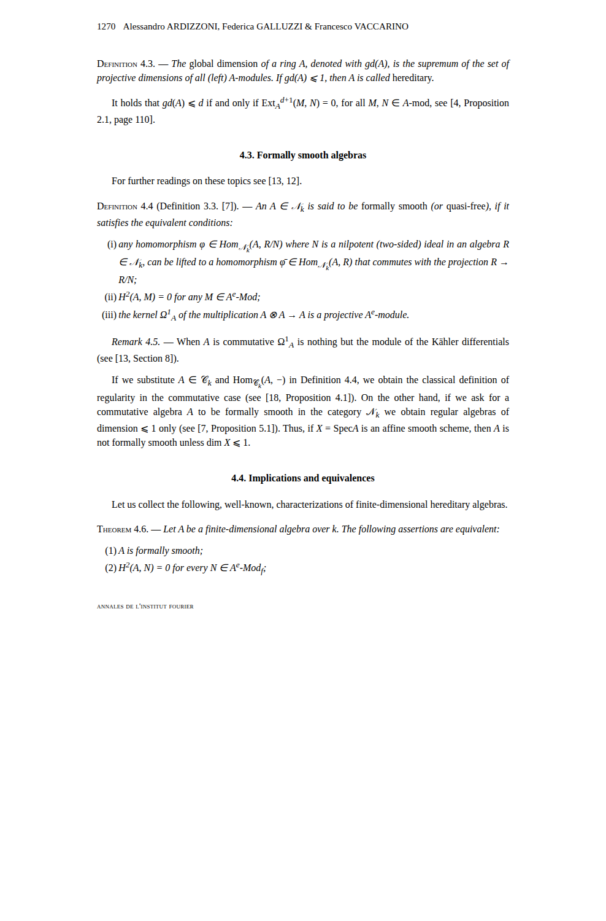1270 Alessandro ARDIZZONI, Federica GALLUZZI & Francesco VACCARINO
Definition 4.3. — The global dimension of a ring A, denoted with gd(A), is the supremum of the set of projective dimensions of all (left) A-modules. If gd(A) ⩽ 1, then A is called hereditary.
It holds that gd(A) ⩽ d if and only if ExtAd+1(M, N) = 0, for all M, N ∈ A-mod, see [4, Proposition 2.1, page 110].
4.3. Formally smooth algebras
For further readings on these topics see [13, 12].
Definition 4.4 (Definition 3.3. [7]). — An A ∈ 𝒩k is said to be formally smooth (or quasi-free), if it satisfies the equivalent conditions:
(i) any homomorphism φ ∈ Hom𝒩k(A, R/N) where N is a nilpotent (two-sided) ideal in an algebra R ∈ 𝒩k, can be lifted to a homomorphism φ̄ ∈ Hom𝒩k(A, R) that commutes with the projection R → R/N;
(ii) H2(A, M) = 0 for any M ∈ Ae-Mod;
(iii) the kernel Ω1A of the multiplication A ⊗ A → A is a projective Ae-module.
Remark 4.5. — When A is commutative Ω1A is nothing but the module of the Kähler differentials (see [13, Section 8]).
If we substitute A ∈ 𝒞k and Hom𝒞k(A, −) in Definition 4.4, we obtain the classical definition of regularity in the commutative case (see [18, Proposition 4.1]). On the other hand, if we ask for a commutative algebra A to be formally smooth in the category 𝒩k we obtain regular algebras of dimension ⩽ 1 only (see [7, Proposition 5.1]). Thus, if X = SpecA is an affine smooth scheme, then A is not formally smooth unless dim X ⩽ 1.
4.4. Implications and equivalences
Let us collect the following, well-known, characterizations of finite-dimensional hereditary algebras.
Theorem 4.6. — Let A be a finite-dimensional algebra over k. The following assertions are equivalent:
(1) A is formally smooth;
(2) H2(A, N) = 0 for every N ∈ Ae-Modf;
annales de l'institut fourier